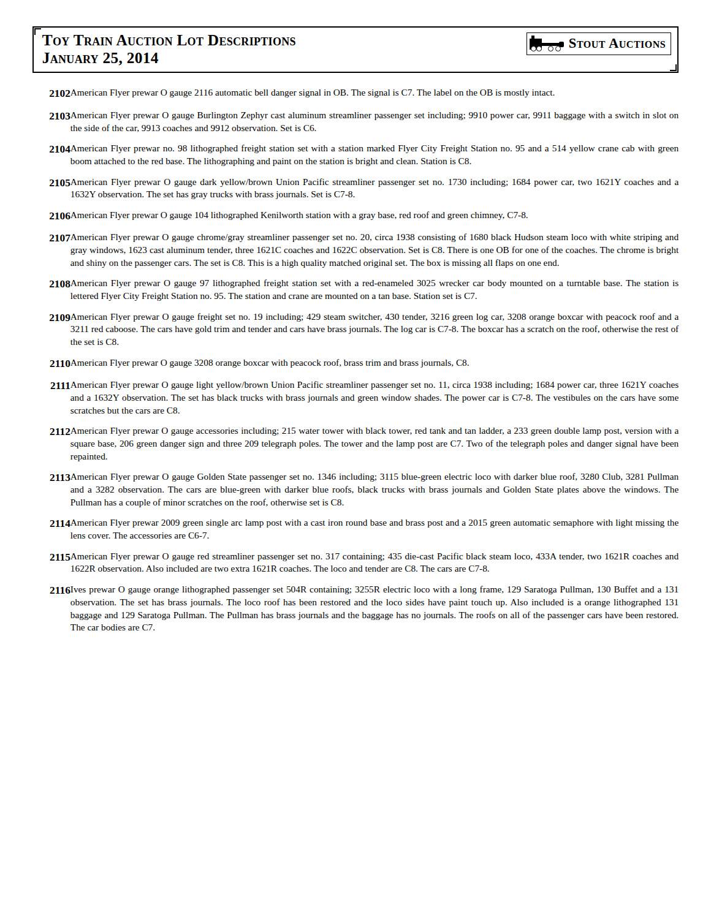Stout Auctions
Toy Train Auction Lot DescriptionsJanuary 25, 2014
| 2102 | American Flyer prewar O gauge 2116 automatic bell danger signal in OB. The signal is C7. The label on the OB is mostly intact. |
| 2103 | American Flyer prewar O gauge Burlington Zephyr cast aluminum streamliner passenger set including; 9910 power car, 9911 baggage with a switch in slot on the side of the car, 9913 coaches and 9912 observation. Set is C6. |
| 2104 | American Flyer prewar no. 98 lithographed freight station set with a station marked Flyer City Freight Station no. 95 and a 514 yellow crane cab with green boom attached to the red base. The lithographing and paint on the station is bright and clean. Station is C8. |
| 2105 | American Flyer prewar O gauge dark yellow/brown Union Pacific streamliner passenger set no. 1730 including; 1684 power car, two 1621Y coaches and a 1632Y observation. The set has gray trucks with brass journals. Set is C7-8. |
| 2106 | American Flyer prewar O gauge 104 lithographed Kenilworth station with a gray base, red roof and green chimney, C7-8. |
| 2107 | American Flyer prewar O gauge chrome/gray streamliner passenger set no. 20, circa 1938 consisting of 1680 black Hudson steam loco with white striping and gray windows, 1623 cast aluminum tender, three 1621C coaches and 1622C observation. Set is C8. There is one OB for one of the coaches. The chrome is bright and shiny on the passenger cars. The set is C8. This is a high quality matched original set. The box is missing all flaps on one end. |
| 2108 | American Flyer prewar O gauge 97 lithographed freight station set with a red-enameled 3025 wrecker car body mounted on a turntable base. The station is lettered Flyer City Freight Station no. 95. The station and crane are mounted on a tan base. Station set is C7. |
| 2109 | American Flyer prewar O gauge freight set no. 19 including; 429 steam switcher, 430 tender, 3216 green log car, 3208 orange boxcar with peacock roof and a 3211 red caboose. The cars have gold trim and tender and cars have brass journals. The log car is C7-8. The boxcar has a scratch on the roof, otherwise the rest of the set is C8. |
| 2110 | American Flyer prewar O gauge 3208 orange boxcar with peacock roof, brass trim and brass journals, C8. |
| 2111 | American Flyer prewar O gauge light yellow/brown Union Pacific streamliner passenger set no. 11, circa 1938 including; 1684 power car, three 1621Y coaches and a 1632Y observation. The set has black trucks with brass journals and green window shades. The power car is C7-8. The vestibules on the cars have some scratches but the cars are C8. |
| 2112 | American Flyer prewar O gauge accessories including; 215 water tower with black tower, red tank and tan ladder, a 233 green double lamp post, version with a square base, 206 green danger sign and three 209 telegraph poles. The tower and the lamp post are C7. Two of the telegraph poles and danger signal have been repainted. |
| 2113 | American Flyer prewar O gauge Golden State passenger set no. 1346 including; 3115 blue-green electric loco with darker blue roof, 3280 Club, 3281 Pullman and a 3282 observation. The cars are blue-green with darker blue roofs, black trucks with brass journals and Golden State plates above the windows. The Pullman has a couple of minor scratches on the roof, otherwise set is C8. |
| 2114 | American Flyer prewar 2009 green single arc lamp post with a cast iron round base and brass post and a 2015 green automatic semaphore with light missing the lens cover. The accessories are C6-7. |
| 2115 | American Flyer prewar O gauge red streamliner passenger set no. 317 containing; 435 die-cast Pacific black steam loco, 433A tender, two 1621R coaches and 1622R observation. Also included are two extra 1621R coaches. The loco and tender are C8. The cars are C7-8. |
| 2116 | Ives prewar O gauge orange lithographed passenger set 504R containing; 3255R electric loco with a long frame, 129 Saratoga Pullman, 130 Buffet and a 131 observation. The set has brass journals. The loco roof has been restored and the loco sides have paint touch up. Also included is a orange lithographed 131 baggage and 129 Saratoga Pullman. The Pullman has brass journals and the baggage has no journals. The roofs on all of the passenger cars have been restored. The car bodies are C7. |